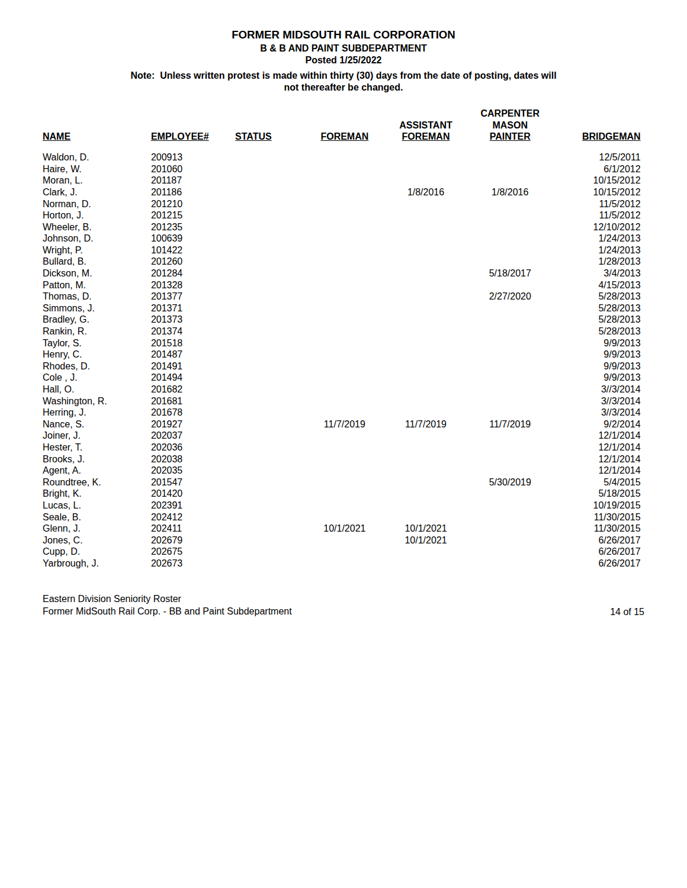FORMER MIDSOUTH RAIL CORPORATION
B & B AND PAINT SUBDEPARTMENT
Posted 1/25/2022
Note: Unless written protest is made within thirty (30) days from the date of posting, dates will not thereafter be changed.
| | | | | | CARPENTER | |
| --- | --- | --- | --- | --- | --- | --- |
| | | | | ASSISTANT | MASON | |
| NAME | EMPLOYEE# | STATUS | FOREMAN | FOREMAN | PAINTER | BRIDGEMAN |
| Waldon, D. | 200913 | | | | | 12/5/2011 |
| Haire, W. | 201060 | | | | | 6/1/2012 |
| Moran, L. | 201187 | | | | | 10/15/2012 |
| Clark, J. | 201186 | | | 1/8/2016 | 1/8/2016 | 10/15/2012 |
| Norman, D. | 201210 | | | | | 11/5/2012 |
| Horton, J. | 201215 | | | | | 11/5/2012 |
| Wheeler, B. | 201235 | | | | | 12/10/2012 |
| Johnson, D. | 100639 | | | | | 1/24/2013 |
| Wright, P. | 101422 | | | | | 1/24/2013 |
| Bullard, B. | 201260 | | | | | 1/28/2013 |
| Dickson, M. | 201284 | | | | 5/18/2017 | 3/4/2013 |
| Patton, M. | 201328 | | | | | 4/15/2013 |
| Thomas, D. | 201377 | | | | 2/27/2020 | 5/28/2013 |
| Simmons, J. | 201371 | | | | | 5/28/2013 |
| Bradley, G. | 201373 | | | | | 5/28/2013 |
| Rankin, R. | 201374 | | | | | 5/28/2013 |
| Taylor, S. | 201518 | | | | | 9/9/2013 |
| Henry, C. | 201487 | | | | | 9/9/2013 |
| Rhodes, D. | 201491 | | | | | 9/9/2013 |
| Cole , J. | 201494 | | | | | 9/9/2013 |
| Hall, O. | 201682 | | | | | 3//3/2014 |
| Washington, R. | 201681 | | | | | 3//3/2014 |
| Herring, J. | 201678 | | | | | 3//3/2014 |
| Nance, S. | 201927 | | 11/7/2019 | 11/7/2019 | 11/7/2019 | 9/2/2014 |
| Joiner, J. | 202037 | | | | | 12/1/2014 |
| Hester, T. | 202036 | | | | | 12/1/2014 |
| Brooks, J. | 202038 | | | | | 12/1/2014 |
| Agent, A. | 202035 | | | | | 12/1/2014 |
| Roundtree, K. | 201547 | | | | 5/30/2019 | 5/4/2015 |
| Bright, K. | 201420 | | | | | 5/18/2015 |
| Lucas, L. | 202391 | | | | | 10/19/2015 |
| Seale, B. | 202412 | | | | | 11/30/2015 |
| Glenn, J. | 202411 | | 10/1/2021 | 10/1/2021 | | 11/30/2015 |
| Jones, C. | 202679 | | | 10/1/2021 | | 6/26/2017 |
| Cupp, D. | 202675 | | | | | 6/26/2017 |
| Yarbrough, J. | 202673 | | | | | 6/26/2017 |
Eastern Division Seniority Roster
Former MidSouth Rail Corp. - BB and Paint Subdepartment
14 of 15